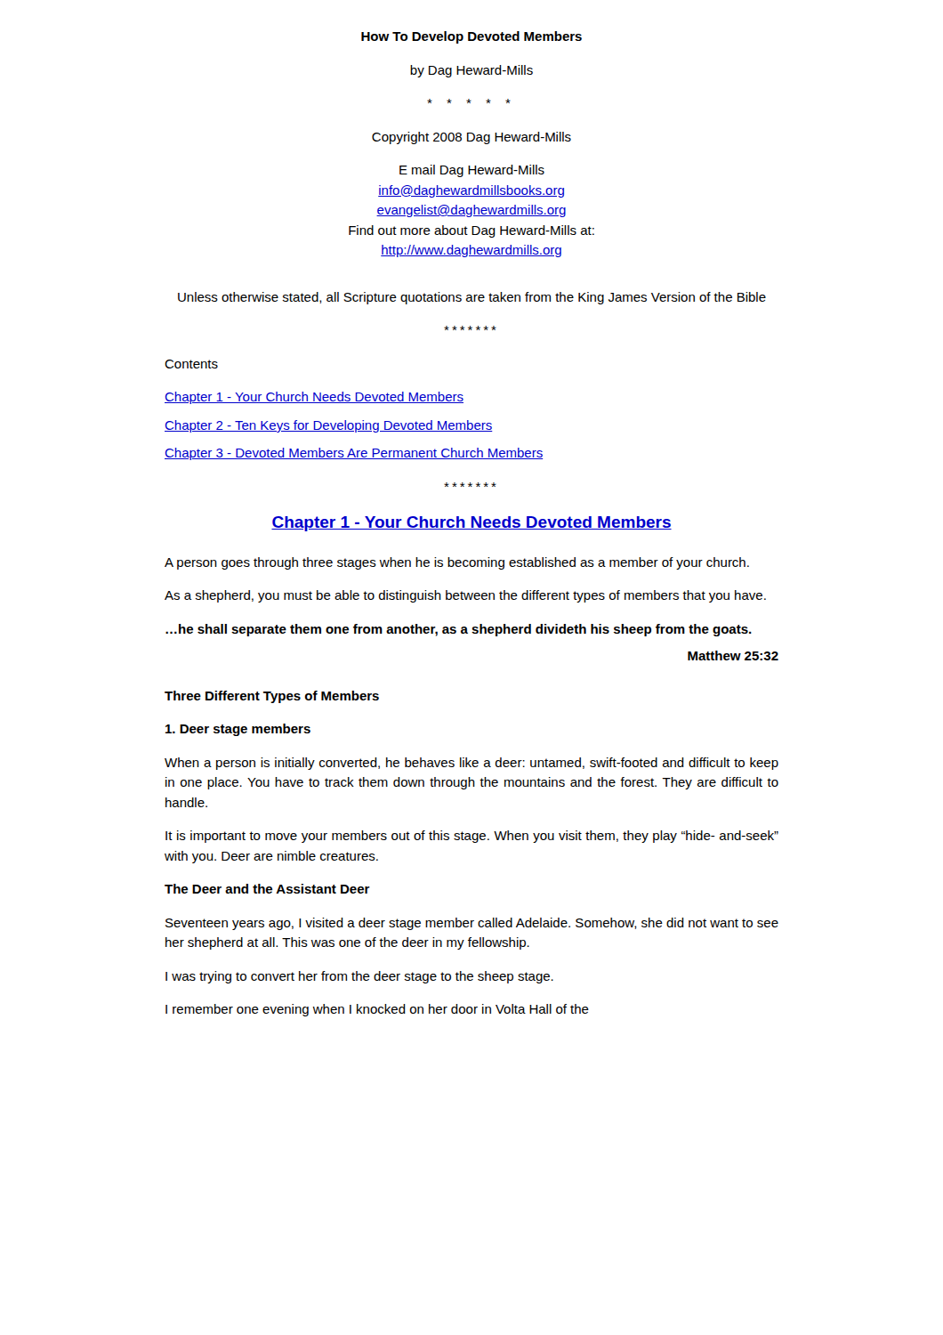How To Develop Devoted Members
by Dag Heward-Mills
* * * * *
Copyright 2008 Dag Heward-Mills
E mail Dag Heward-Mills
info@daghewardmillsbooks.org
evangelist@daghewardmills.org
Find out more about Dag Heward-Mills at:
http://www.daghewardmills.org
Unless otherwise stated, all Scripture quotations are taken from the King James Version of the Bible
*******
Contents
Chapter 1 - Your Church Needs Devoted Members
Chapter 2 - Ten Keys for Developing Devoted Members
Chapter 3 - Devoted Members Are Permanent Church Members
*******
Chapter 1 - Your Church Needs Devoted Members
A person goes through three stages when he is becoming established as a member of your church.
As a shepherd, you must be able to distinguish between the different types of members that you have.
…he shall separate them one from another, as a shepherd divideth his sheep from the goats.
Matthew 25:32
Three Different Types of Members
1. Deer stage members
When a person is initially converted, he behaves like a deer: untamed, swift-footed and difficult to keep in one place. You have to track them down through the mountains and the forest. They are difficult to handle.
It is important to move your members out of this stage. When you visit them, they play “hide- and-seek” with you. Deer are nimble creatures.
The Deer and the Assistant Deer
Seventeen years ago, I visited a deer stage member called Adelaide. Somehow, she did not want to see her shepherd at all. This was one of the deer in my fellowship.
I was trying to convert her from the deer stage to the sheep stage.
I remember one evening when I knocked on her door in Volta Hall of the